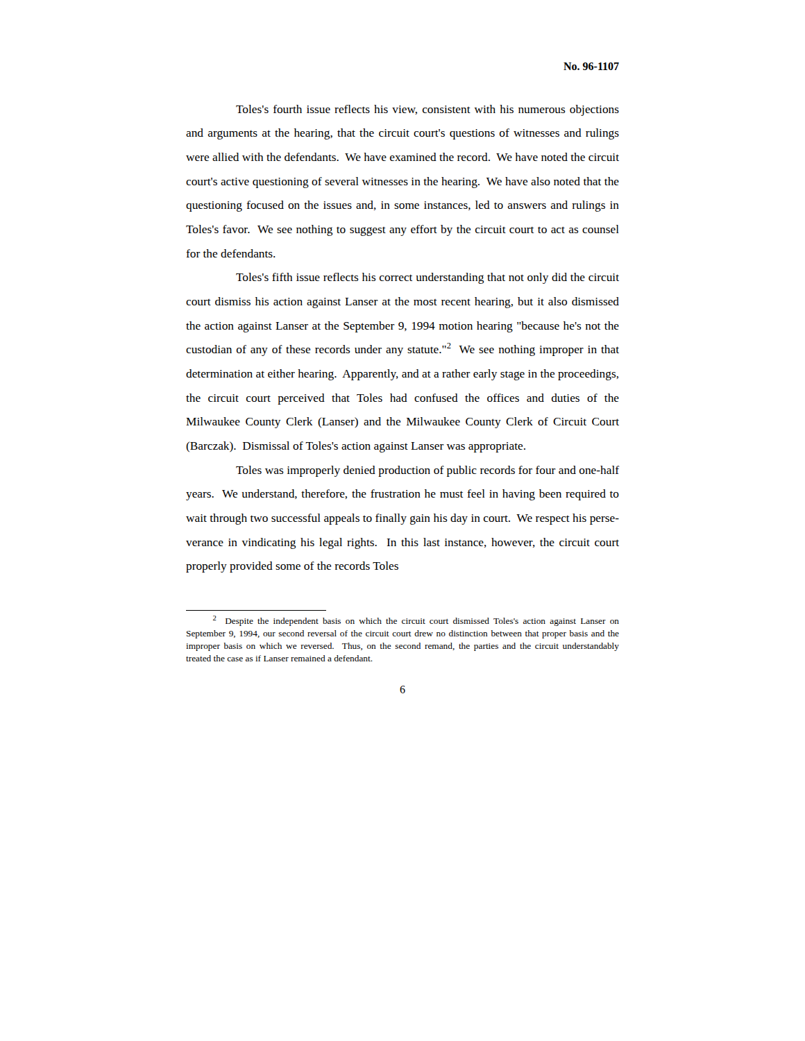No. 96-1107
Toles's fourth issue reflects his view, consistent with his numerous objections and arguments at the hearing, that the circuit court's questions of witnesses and rulings were allied with the defendants. We have examined the record. We have noted the circuit court's active questioning of several witnesses in the hearing. We have also noted that the questioning focused on the issues and, in some instances, led to answers and rulings in Toles's favor. We see nothing to suggest any effort by the circuit court to act as counsel for the defendants.
Toles's fifth issue reflects his correct understanding that not only did the circuit court dismiss his action against Lanser at the most recent hearing, but it also dismissed the action against Lanser at the September 9, 1994 motion hearing "because he's not the custodian of any of these records under any statute."2 We see nothing improper in that determination at either hearing. Apparently, and at a rather early stage in the proceedings, the circuit court perceived that Toles had confused the offices and duties of the Milwaukee County Clerk (Lanser) and the Milwaukee County Clerk of Circuit Court (Barczak). Dismissal of Toles's action against Lanser was appropriate.
Toles was improperly denied production of public records for four and one-half years. We understand, therefore, the frustration he must feel in having been required to wait through two successful appeals to finally gain his day in court. We respect his perseverance in vindicating his legal rights. In this last instance, however, the circuit court properly provided some of the records Toles
2 Despite the independent basis on which the circuit court dismissed Toles's action against Lanser on September 9, 1994, our second reversal of the circuit court drew no distinction between that proper basis and the improper basis on which we reversed. Thus, on the second remand, the parties and the circuit understandably treated the case as if Lanser remained a defendant.
6